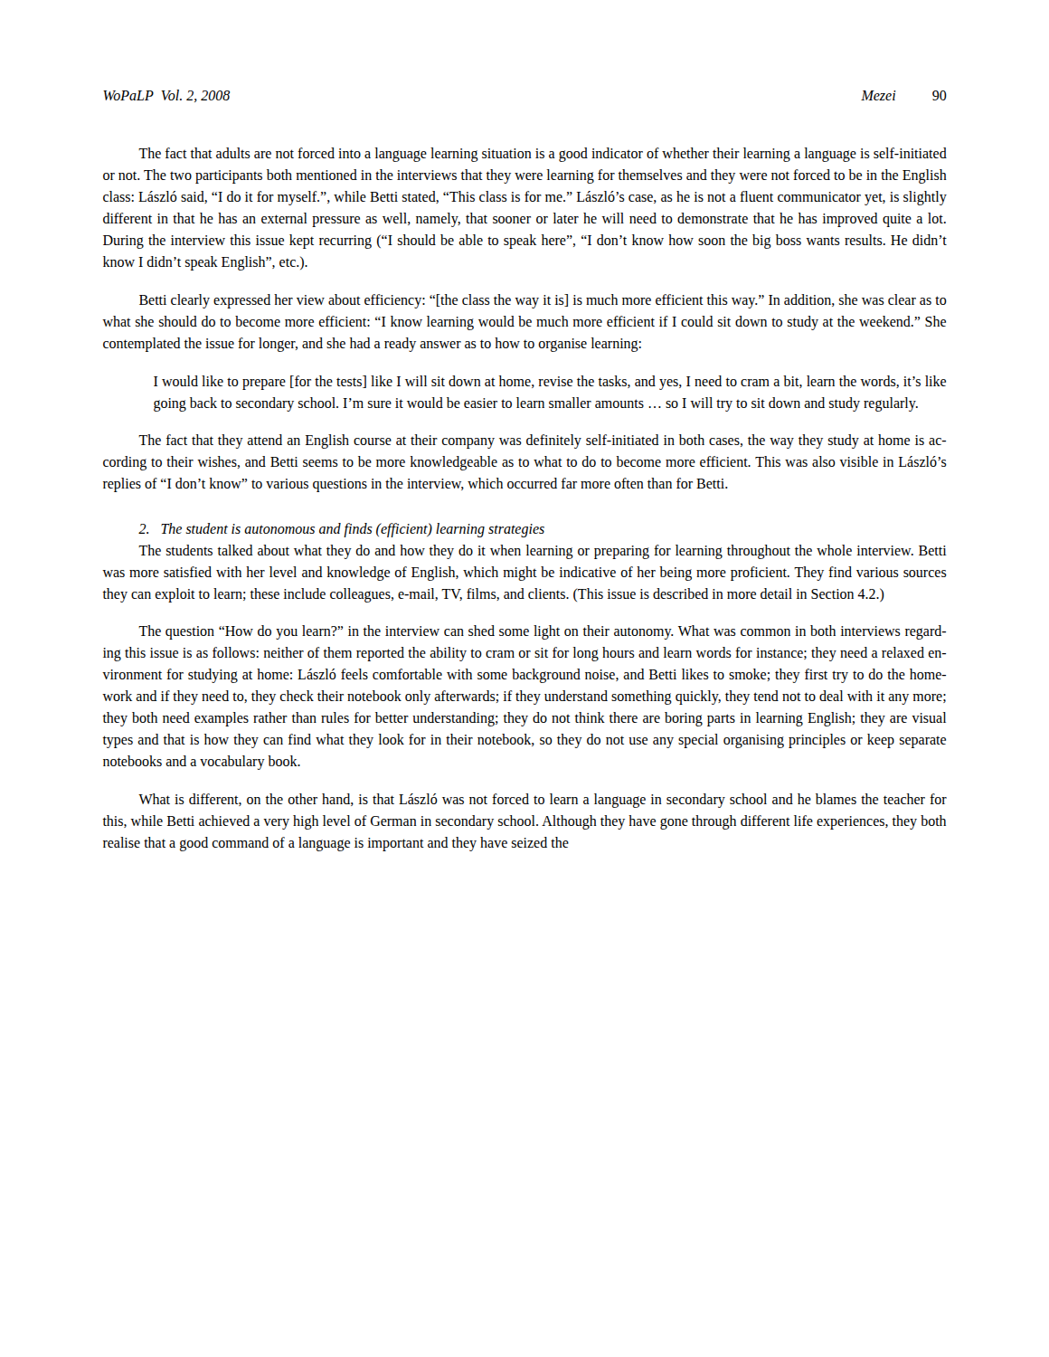WoPaLP Vol. 2, 2008 Mezei 90
The fact that adults are not forced into a language learning situation is a good indicator of whether their learning a language is self-initiated or not. The two participants both mentioned in the interviews that they were learning for themselves and they were not forced to be in the English class: László said, “I do it for myself.”, while Betti stated, “This class is for me.” László’s case, as he is not a fluent communicator yet, is slightly different in that he has an external pressure as well, namely, that sooner or later he will need to demonstrate that he has improved quite a lot. During the interview this issue kept recurring (“I should be able to speak here”, “I don’t know how soon the big boss wants results. He didn’t know I didn’t speak English”, etc.).
Betti clearly expressed her view about efficiency: “[the class the way it is] is much more efficient this way.” In addition, she was clear as to what she should do to become more efficient: “I know learning would be much more efficient if I could sit down to study at the weekend.” She contemplated the issue for longer, and she had a ready answer as to how to organise learning:
I would like to prepare [for the tests] like I will sit down at home, revise the tasks, and yes, I need to cram a bit, learn the words, it’s like going back to secondary school. I’m sure it would be easier to learn smaller amounts … so I will try to sit down and study regularly.
The fact that they attend an English course at their company was definitely self-initiated in both cases, the way they study at home is according to their wishes, and Betti seems to be more knowledgeable as to what to do to become more efficient. This was also visible in László’s replies of “I don’t know” to various questions in the interview, which occurred far more often than for Betti.
2. The student is autonomous and finds (efficient) learning strategies
The students talked about what they do and how they do it when learning or preparing for learning throughout the whole interview. Betti was more satisfied with her level and knowledge of English, which might be indicative of her being more proficient. They find various sources they can exploit to learn; these include colleagues, e-mail, TV, films, and clients. (This issue is described in more detail in Section 4.2.)
The question “How do you learn?” in the interview can shed some light on their autonomy. What was common in both interviews regarding this issue is as follows: neither of them reported the ability to cram or sit for long hours and learn words for instance; they need a relaxed environment for studying at home: László feels comfortable with some background noise, and Betti likes to smoke; they first try to do the homework and if they need to, they check their notebook only afterwards; if they understand something quickly, they tend not to deal with it any more; they both need examples rather than rules for better understanding; they do not think there are boring parts in learning English; they are visual types and that is how they can find what they look for in their notebook, so they do not use any special organising principles or keep separate notebooks and a vocabulary book.
What is different, on the other hand, is that László was not forced to learn a language in secondary school and he blames the teacher for this, while Betti achieved a very high level of German in secondary school. Although they have gone through different life experiences, they both realise that a good command of a language is important and they have seized the